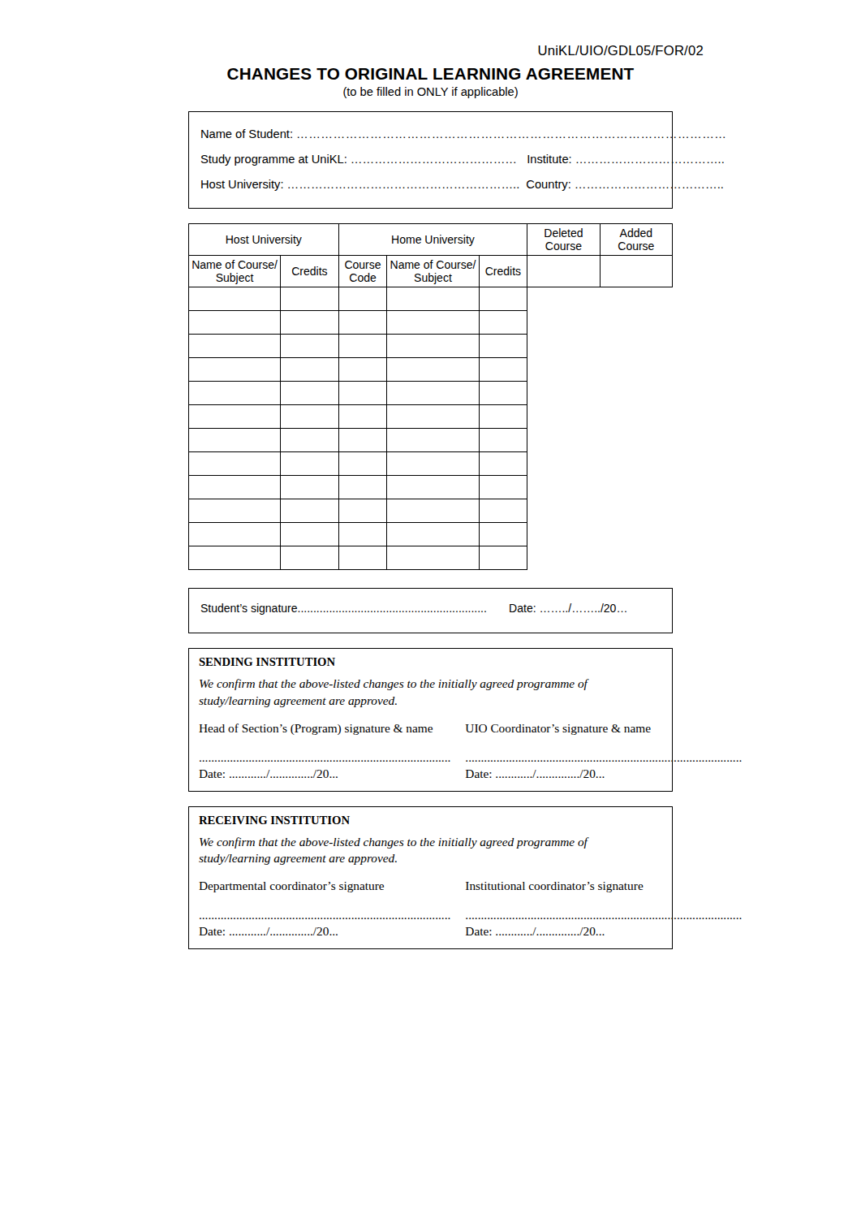UniKL/UIO/GDL05/FOR/02
CHANGES TO ORIGINAL LEARNING AGREEMENT
(to be filled in ONLY if applicable)
Name of Student: ……………………………………………………………………………………………
Study programme at UniKL: …………………………………… Institute: ………………………………..
Host University: ………………………………………………….. Country: ………………………………..
| Host University | Home University | Deleted Course | Added Course |
| --- | --- | --- | --- |
| Name of Course/ Subject | Credits | Course Code | Name of Course/ Subject | Credits | | |
Student’s signature............................................................ Date: ……../……../20…
SENDING INSTITUTION
We confirm that the above-listed changes to the initially agreed programme of study/learning agreement are approved.
Head of Section’s (Program) signature & name
.................................................................................
Date: ............/............../20...
UIO Coordinator’s signature & name
.........................................................................................
Date: ............/............../20...
RECEIVING INSTITUTION
We confirm that the above-listed changes to the initially agreed programme of study/learning agreement are approved.
Departmental coordinator’s signature
.................................................................................
Date: ............/............../20...
Institutional coordinator’s signature
.........................................................................................
Date: ............/............../20...